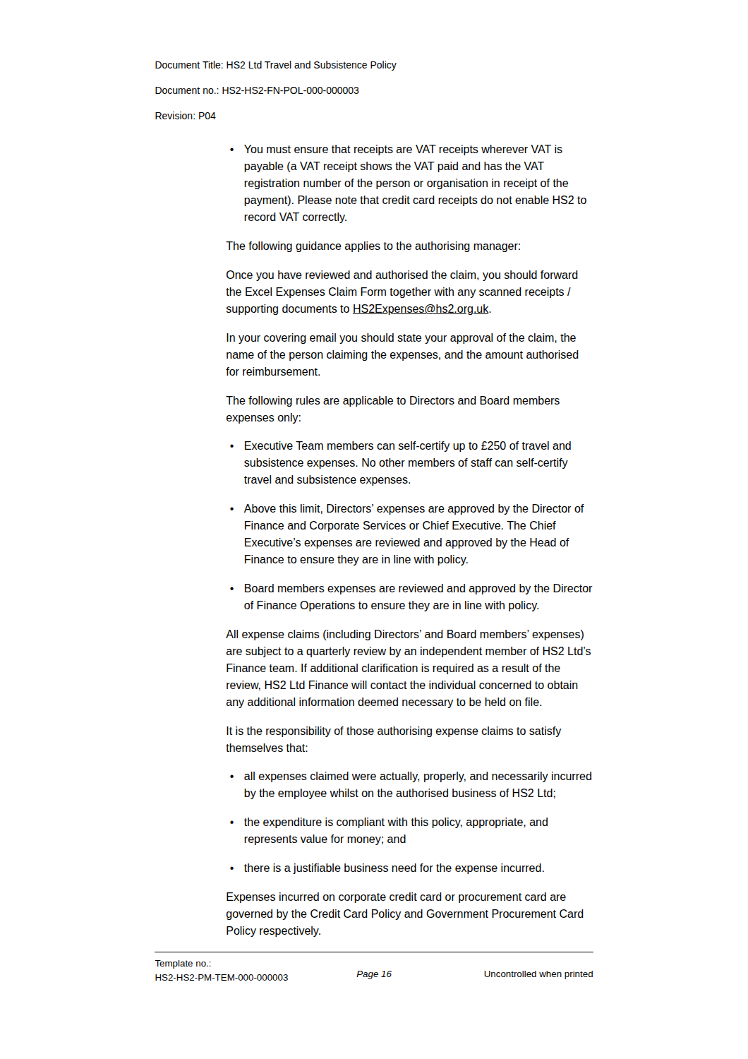Document Title: HS2 Ltd Travel and Subsistence Policy
Document no.: HS2-HS2-FN-POL-000-000003
Revision: P04
You must ensure that receipts are VAT receipts wherever VAT is payable (a VAT receipt shows the VAT paid and has the VAT registration number of the person or organisation in receipt of the payment). Please note that credit card receipts do not enable HS2 to record VAT correctly.
The following guidance applies to the authorising manager:
Once you have reviewed and authorised the claim, you should forward the Excel Expenses Claim Form together with any scanned receipts / supporting documents to HS2Expenses@hs2.org.uk.
In your covering email you should state your approval of the claim, the name of the person claiming the expenses, and the amount authorised for reimbursement.
The following rules are applicable to Directors and Board members expenses only:
Executive Team members can self-certify up to £250 of travel and subsistence expenses. No other members of staff can self-certify travel and subsistence expenses.
Above this limit, Directors’ expenses are approved by the Director of Finance and Corporate Services or Chief Executive. The Chief Executive’s expenses are reviewed and approved by the Head of Finance to ensure they are in line with policy.
Board members expenses are reviewed and approved by the Director of Finance Operations to ensure they are in line with policy.
All expense claims (including Directors’ and Board members’ expenses) are subject to a quarterly review by an independent member of HS2 Ltd’s Finance team. If additional clarification is required as a result of the review, HS2 Ltd Finance will contact the individual concerned to obtain any additional information deemed necessary to be held on file.
It is the responsibility of those authorising expense claims to satisfy themselves that:
all expenses claimed were actually, properly, and necessarily incurred by the employee whilst on the authorised business of HS2 Ltd;
the expenditure is compliant with this policy, appropriate, and represents value for money; and
there is a justifiable business need for the expense incurred.
Expenses incurred on corporate credit card or procurement card are governed by the Credit Card Policy and Government Procurement Card Policy respectively.
Template no.:
HS2-HS2-PM-TEM-000-000003
Page 16
Uncontrolled when printed